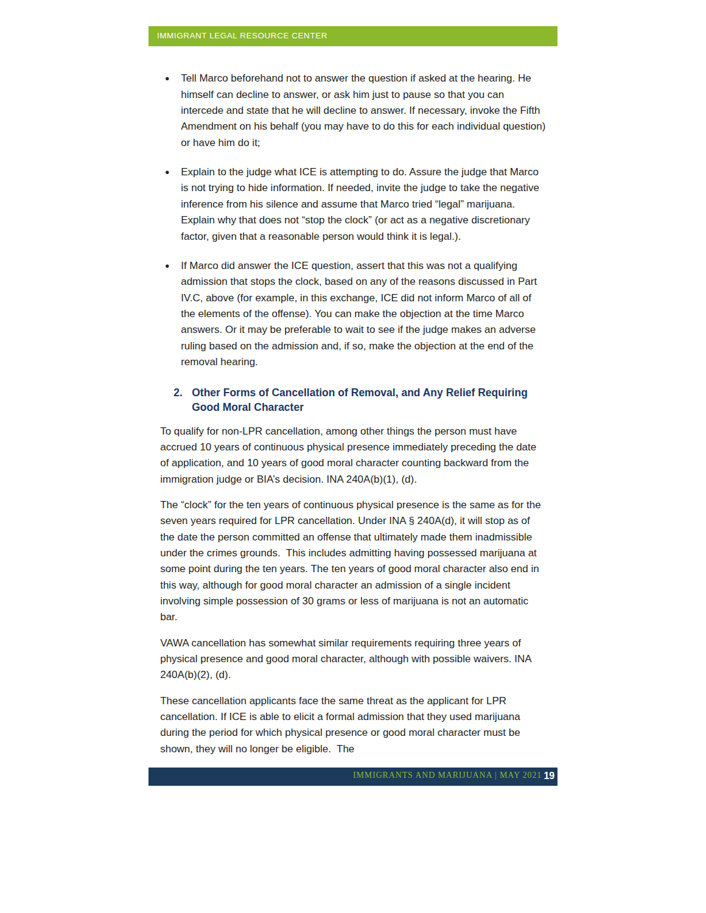Immigrant Legal Resource Center
Tell Marco beforehand not to answer the question if asked at the hearing. He himself can decline to answer, or ask him just to pause so that you can intercede and state that he will decline to answer. If necessary, invoke the Fifth Amendment on his behalf (you may have to do this for each individual question) or have him do it;
Explain to the judge what ICE is attempting to do. Assure the judge that Marco is not trying to hide information. If needed, invite the judge to take the negative inference from his silence and assume that Marco tried “legal” marijuana. Explain why that does not “stop the clock” (or act as a negative discretionary factor, given that a reasonable person would think it is legal.).
If Marco did answer the ICE question, assert that this was not a qualifying admission that stops the clock, based on any of the reasons discussed in Part IV.C, above (for example, in this exchange, ICE did not inform Marco of all of the elements of the offense). You can make the objection at the time Marco answers. Or it may be preferable to wait to see if the judge makes an adverse ruling based on the admission and, if so, make the objection at the end of the removal hearing.
2. Other Forms of Cancellation of Removal, and Any Relief Requiring Good Moral Character
To qualify for non-LPR cancellation, among other things the person must have accrued 10 years of continuous physical presence immediately preceding the date of application, and 10 years of good moral character counting backward from the immigration judge or BIA’s decision. INA 240A(b)(1), (d).
The “clock” for the ten years of continuous physical presence is the same as for the seven years required for LPR cancellation. Under INA § 240A(d), it will stop as of the date the person committed an offense that ultimately made them inadmissible under the crimes grounds. This includes admitting having possessed marijuana at some point during the ten years. The ten years of good moral character also end in this way, although for good moral character an admission of a single incident involving simple possession of 30 grams or less of marijuana is not an automatic bar.
VAWA cancellation has somewhat similar requirements requiring three years of physical presence and good moral character, although with possible waivers. INA 240A(b)(2), (d).
These cancellation applicants face the same threat as the applicant for LPR cancellation. If ICE is able to elicit a formal admission that they used marijuana during the period for which physical presence or good moral character must be shown, they will no longer be eligible. The
Immigrants and Marijuana | May 2021
19